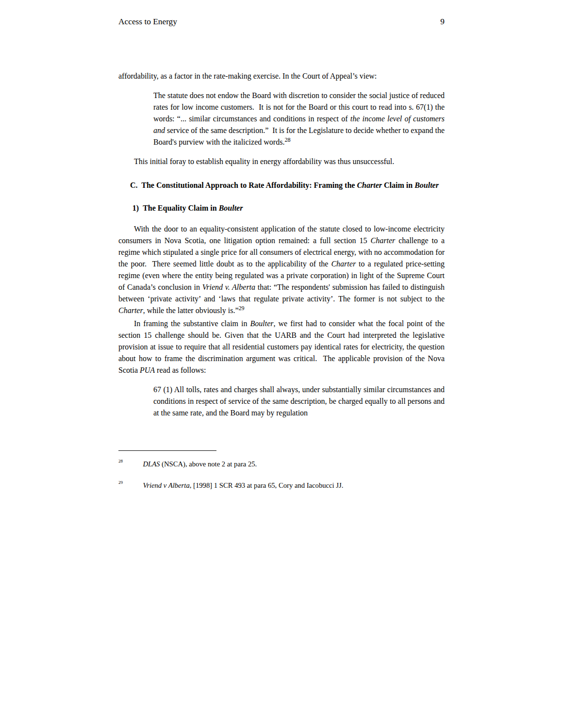Access to Energy 9
affordability, as a factor in the rate-making exercise. In the Court of Appeal’s view:
The statute does not endow the Board with discretion to consider the social justice of reduced rates for low income customers. It is not for the Board or this court to read into s. 67(1) the words: “... similar circumstances and conditions in respect of the income level of customers and service of the same description.” It is for the Legislature to decide whether to expand the Board's purview with the italicized words.28
This initial foray to establish equality in energy affordability was thus unsuccessful.
C. The Constitutional Approach to Rate Affordability: Framing the Charter Claim in Boulter
1) The Equality Claim in Boulter
With the door to an equality-consistent application of the statute closed to low-income electricity consumers in Nova Scotia, one litigation option remained: a full section 15 Charter challenge to a regime which stipulated a single price for all consumers of electrical energy, with no accommodation for the poor. There seemed little doubt as to the applicability of the Charter to a regulated price-setting regime (even where the entity being regulated was a private corporation) in light of the Supreme Court of Canada’s conclusion in Vriend v. Alberta that: “The respondents' submission has failed to distinguish between ‘private activity’ and ‘laws that regulate private activity’. The former is not subject to the Charter, while the latter obviously is.”29
In framing the substantive claim in Boulter, we first had to consider what the focal point of the section 15 challenge should be. Given that the UARB and the Court had interpreted the legislative provision at issue to require that all residential customers pay identical rates for electricity, the question about how to frame the discrimination argument was critical. The applicable provision of the Nova Scotia PUA read as follows:
67 (1) All tolls, rates and charges shall always, under substantially similar circumstances and conditions in respect of service of the same description, be charged equally to all persons and at the same rate, and the Board may by regulation
28 DLAS (NSCA), above note 2 at para 25.
29 Vriend v Alberta, [1998] 1 SCR 493 at para 65, Cory and Iacobucci JJ.